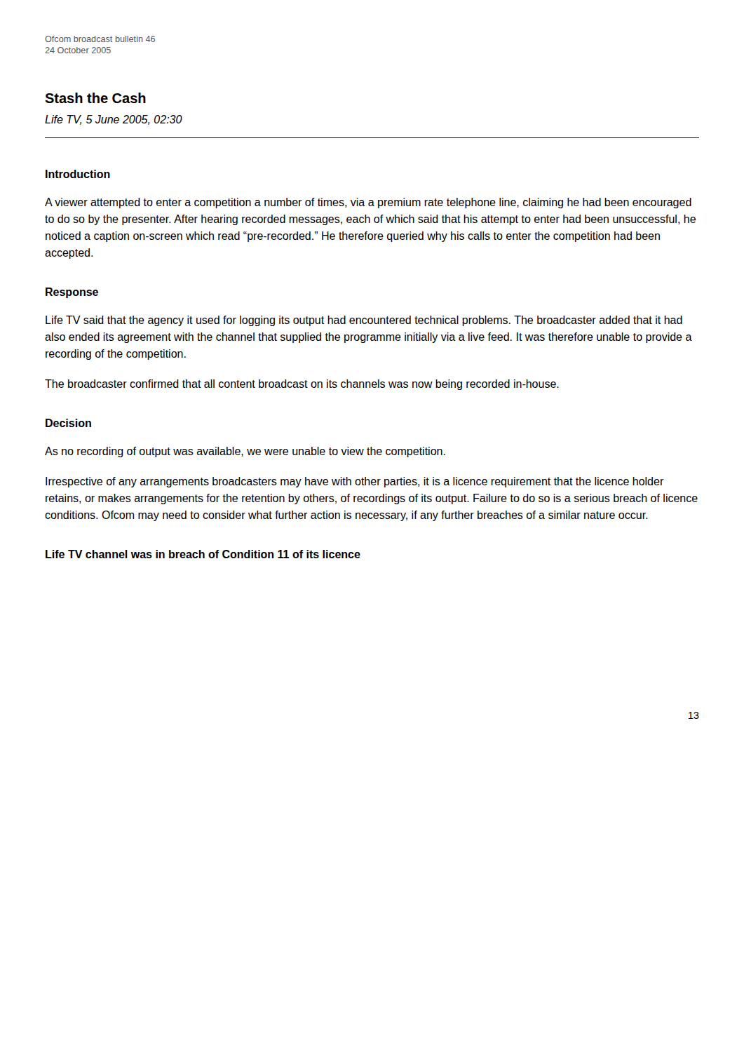Ofcom broadcast bulletin 46
24 October 2005
Stash the Cash
Life TV, 5 June 2005, 02:30
Introduction
A viewer attempted to enter a competition a number of times, via a premium rate telephone line, claiming he had been encouraged to do so by the presenter. After hearing recorded messages, each of which said that his attempt to enter had been unsuccessful, he noticed a caption on-screen which read “pre-recorded.” He therefore queried why his calls to enter the competition had been accepted.
Response
Life TV said that the agency it used for logging its output had encountered technical problems. The broadcaster added that it had also ended its agreement with the channel that supplied the programme initially via a live feed. It was therefore unable to provide a recording of the competition.
The broadcaster confirmed that all content broadcast on its channels was now being recorded in-house.
Decision
As no recording of output was available, we were unable to view the competition.
Irrespective of any arrangements broadcasters may have with other parties, it is a licence requirement that the licence holder retains, or makes arrangements for the retention by others, of recordings of its output. Failure to do so is a serious breach of licence conditions. Ofcom may need to consider what further action is necessary, if any further breaches of a similar nature occur.
Life TV channel was in breach of Condition 11 of its licence
13